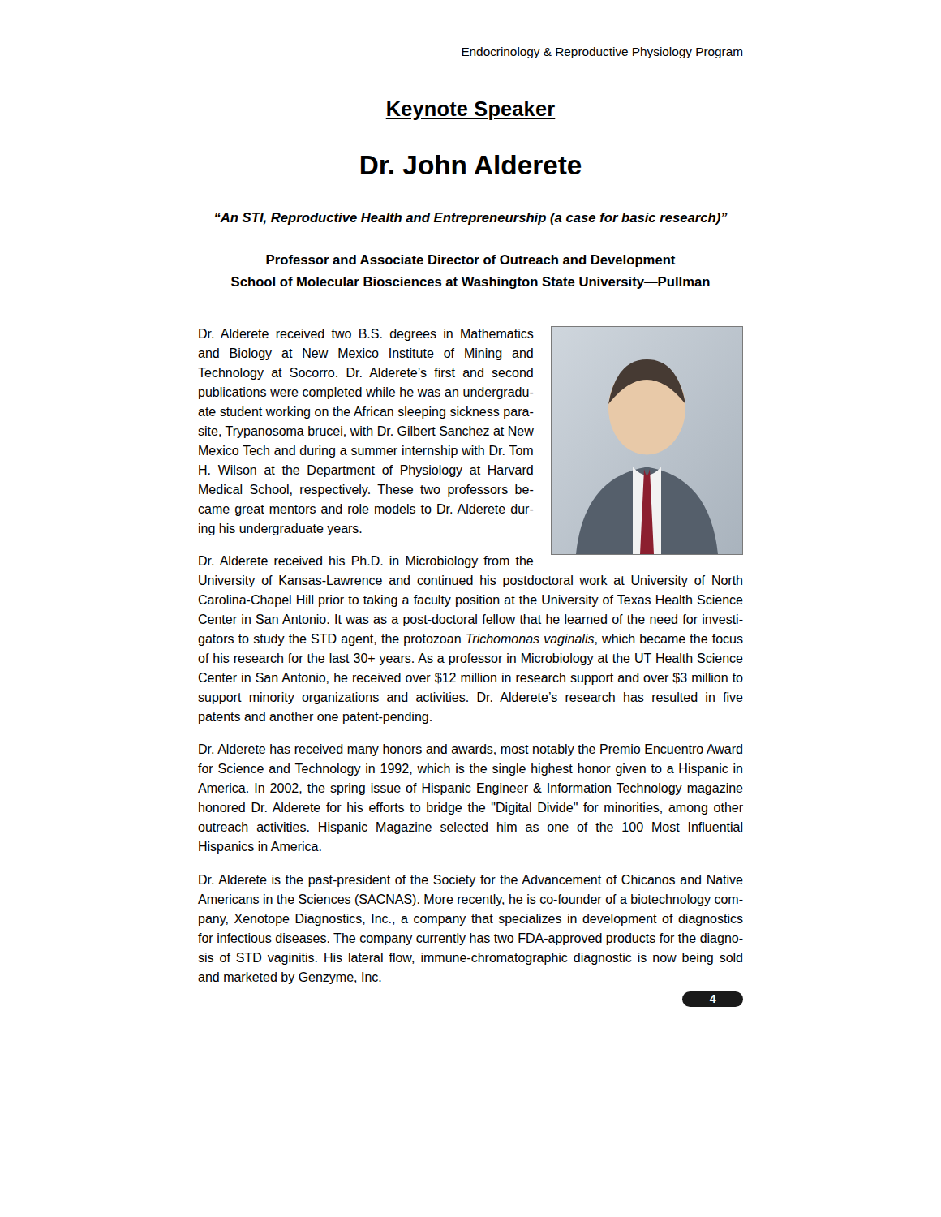Endocrinology & Reproductive Physiology Program
Keynote Speaker
Dr. John Alderete
“An STI, Reproductive Health and Entrepreneurship (a case for basic research)”
Professor and Associate Director of Outreach and Development
School of Molecular Biosciences at Washington State University—Pullman
Dr. Alderete received two B.S. degrees in Mathematics and Biology at New Mexico Institute of Mining and Technology at Socorro. Dr. Alderete’s first and second publications were completed while he was an undergraduate student working on the African sleeping sickness parasite, Trypanosoma brucei, with Dr. Gilbert Sanchez at New Mexico Tech and during a summer internship with Dr. Tom H. Wilson at the Department of Physiology at Harvard Medical School, respectively. These two professors became great mentors and role models to Dr. Alderete during his undergraduate years.
Dr. Alderete received his Ph.D. in Microbiology from the University of Kansas-Lawrence and continued his postdoctoral work at University of North Carolina-Chapel Hill prior to taking a faculty position at the University of Texas Health Science Center in San Antonio. It was as a post-doctoral fellow that he learned of the need for investigators to study the STD agent, the protozoan Trichomonas vaginalis, which became the focus of his research for the last 30+ years. As a professor in Microbiology at the UT Health Science Center in San Antonio, he received over $12 million in research support and over $3 million to support minority organizations and activities. Dr. Alderete’s research has resulted in five patents and another one patent-pending.
Dr. Alderete has received many honors and awards, most notably the Premio Encuentro Award for Science and Technology in 1992, which is the single highest honor given to a Hispanic in America. In 2002, the spring issue of Hispanic Engineer & Information Technology magazine honored Dr. Alderete for his efforts to bridge the "Digital Divide" for minorities, among other outreach activities. Hispanic Magazine selected him as one of the 100 Most Influential Hispanics in America.
Dr. Alderete is the past-president of the Society for the Advancement of Chicanos and Native Americans in the Sciences (SACNAS). More recently, he is co-founder of a biotechnology company, Xenotope Diagnostics, Inc., a company that specializes in development of diagnostics for infectious diseases. The company currently has two FDA-approved products for the diagnosis of STD vaginitis. His lateral flow, immune-chromatographic diagnostic is now being sold and marketed by Genzyme, Inc.
4